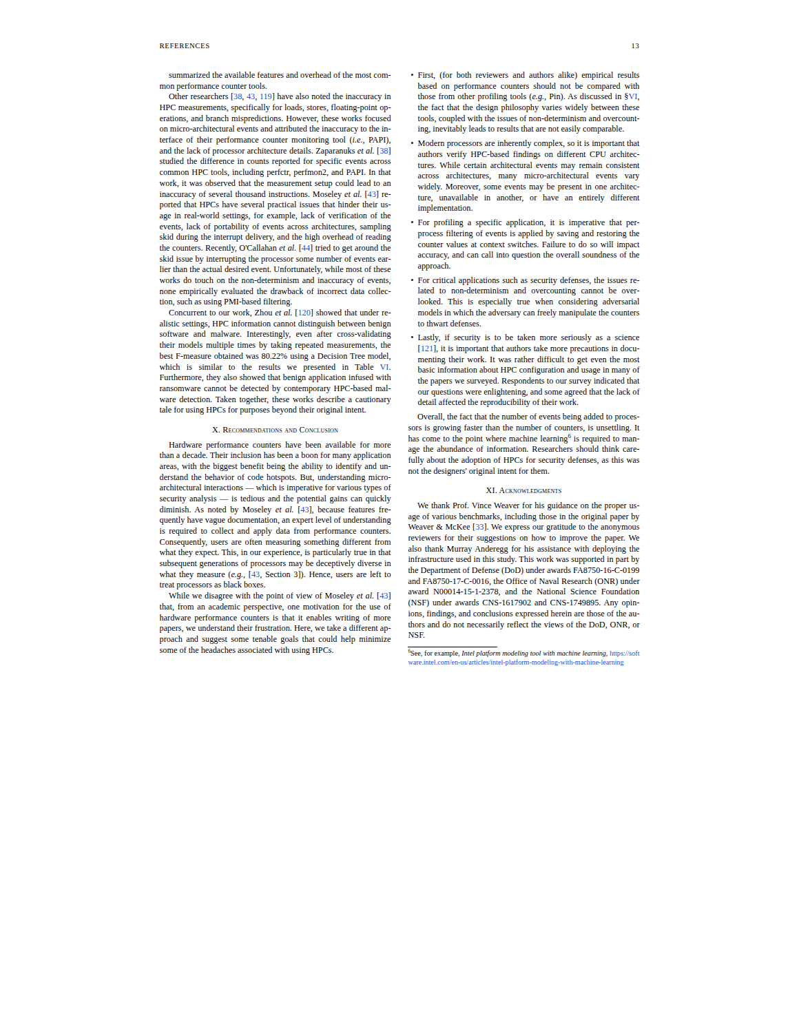References 13
summarized the available features and overhead of the most common performance counter tools.
Other researchers [38, 43, 119] have also noted the inaccuracy in HPC measurements, specifically for loads, stores, floating-point operations, and branch mispredictions. However, these works focused on micro-architectural events and attributed the inaccuracy to the interface of their performance counter monitoring tool (i.e., PAPI), and the lack of processor architecture details. Zaparanuks et al. [38] studied the difference in counts reported for specific events across common HPC tools, including perfctr, perfmon2, and PAPI. In that work, it was observed that the measurement setup could lead to an inaccuracy of several thousand instructions. Moseley et al. [43] reported that HPCs have several practical issues that hinder their usage in real-world settings, for example, lack of verification of the events, lack of portability of events across architectures, sampling skid during the interrupt delivery, and the high overhead of reading the counters. Recently, O'Callahan et al. [44] tried to get around the skid issue by interrupting the processor some number of events earlier than the actual desired event. Unfortunately, while most of these works do touch on the non-determinism and inaccuracy of events, none empirically evaluated the drawback of incorrect data collection, such as using PMI-based filtering.
Concurrent to our work, Zhou et al. [120] showed that under realistic settings, HPC information cannot distinguish between benign software and malware. Interestingly, even after cross-validating their models multiple times by taking repeated measurements, the best F-measure obtained was 80.22% using a Decision Tree model, which is similar to the results we presented in Table VI. Furthermore, they also showed that benign application infused with ransomware cannot be detected by contemporary HPC-based malware detection. Taken together, these works describe a cautionary tale for using HPCs for purposes beyond their original intent.
X. Recommendations and Conclusion
Hardware performance counters have been available for more than a decade. Their inclusion has been a boon for many application areas, with the biggest benefit being the ability to identify and understand the behavior of code hotspots. But, understanding micro-architectural interactions — which is imperative for various types of security analysis — is tedious and the potential gains can quickly diminish. As noted by Moseley et al. [43], because features frequently have vague documentation, an expert level of understanding is required to collect and apply data from performance counters. Consequently, users are often measuring something different from what they expect. This, in our experience, is particularly true in that subsequent generations of processors may be deceptively diverse in what they measure (e.g., [43, Section 3]). Hence, users are left to treat processors as black boxes.
While we disagree with the point of view of Moseley et al. [43] that, from an academic perspective, one motivation for the use of hardware performance counters is that it enables writing of more papers, we understand their frustration. Here, we take a different approach and suggest some tenable goals that could help minimize some of the headaches associated with using HPCs.
First, (for both reviewers and authors alike) empirical results based on performance counters should not be compared with those from other profiling tools (e.g., Pin). As discussed in §VI, the fact that the design philosophy varies widely between these tools, coupled with the issues of non-determinism and overcounting, inevitably leads to results that are not easily comparable.
Modern processors are inherently complex, so it is important that authors verify HPC-based findings on different CPU architectures. While certain architectural events may remain consistent across architectures, many micro-architectural events vary widely. Moreover, some events may be present in one architecture, unavailable in another, or have an entirely different implementation.
For profiling a specific application, it is imperative that per-process filtering of events is applied by saving and restoring the counter values at context switches. Failure to do so will impact accuracy, and can call into question the overall soundness of the approach.
For critical applications such as security defenses, the issues related to non-determinism and overcounting cannot be overlooked. This is especially true when considering adversarial models in which the adversary can freely manipulate the counters to thwart defenses.
Lastly, if security is to be taken more seriously as a science [121], it is important that authors take more precautions in documenting their work. It was rather difficult to get even the most basic information about HPC configuration and usage in many of the papers we surveyed. Respondents to our survey indicated that our questions were enlightening, and some agreed that the lack of detail affected the reproducibility of their work.
Overall, the fact that the number of events being added to processors is growing faster than the number of counters, is unsettling. It has come to the point where machine learning6 is required to manage the abundance of information. Researchers should think carefully about the adoption of HPCs for security defenses, as this was not the designers' original intent for them.
XI. Acknowledgments
We thank Prof. Vince Weaver for his guidance on the proper usage of various benchmarks, including those in the original paper by Weaver & McKee [33]. We express our gratitude to the anonymous reviewers for their suggestions on how to improve the paper. We also thank Murray Anderegg for his assistance with deploying the infrastructure used in this study. This work was supported in part by the Department of Defense (DoD) under awards FA8750-16-C-0199 and FA8750-17-C-0016, the Office of Naval Research (ONR) under award N00014-15-1-2378, and the National Science Foundation (NSF) under awards CNS-1617902 and CNS-1749895. Any opinions, findings, and conclusions expressed herein are those of the authors and do not necessarily reflect the views of the DoD, ONR, or NSF.
6See, for example, Intel platform modeling tool with machine learning, https://software.intel.com/en-us/articles/intel-platform-modeling-with-machine-learning